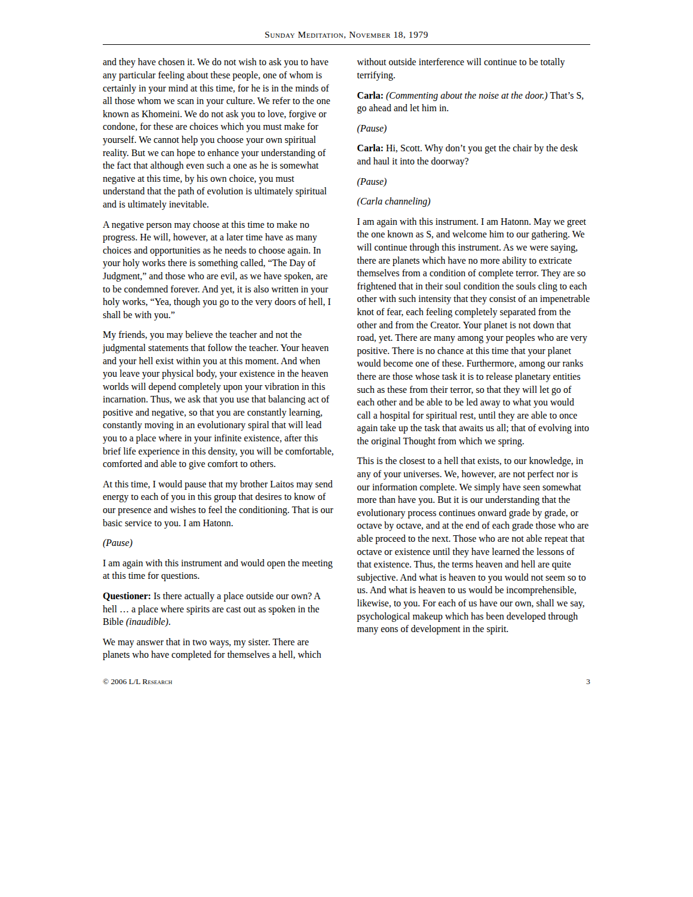Sunday Meditation, November 18, 1979
and they have chosen it. We do not wish to ask you to have any particular feeling about these people, one of whom is certainly in your mind at this time, for he is in the minds of all those whom we scan in your culture. We refer to the one known as Khomeini. We do not ask you to love, forgive or condone, for these are choices which you must make for yourself. We cannot help you choose your own spiritual reality. But we can hope to enhance your understanding of the fact that although even such a one as he is somewhat negative at this time, by his own choice, you must understand that the path of evolution is ultimately spiritual and is ultimately inevitable.
A negative person may choose at this time to make no progress. He will, however, at a later time have as many choices and opportunities as he needs to choose again. In your holy works there is something called, “The Day of Judgment,” and those who are evil, as we have spoken, are to be condemned forever. And yet, it is also written in your holy works, “Yea, though you go to the very doors of hell, I shall be with you.”
My friends, you may believe the teacher and not the judgmental statements that follow the teacher. Your heaven and your hell exist within you at this moment. And when you leave your physical body, your existence in the heaven worlds will depend completely upon your vibration in this incarnation. Thus, we ask that you use that balancing act of positive and negative, so that you are constantly learning, constantly moving in an evolutionary spiral that will lead you to a place where in your infinite existence, after this brief life experience in this density, you will be comfortable, comforted and able to give comfort to others.
At this time, I would pause that my brother Laitos may send energy to each of you in this group that desires to know of our presence and wishes to feel the conditioning. That is our basic service to you. I am Hatonn.
(Pause)
I am again with this instrument and would open the meeting at this time for questions.
Questioner: Is there actually a place outside our own? A hell … a place where spirits are cast out as spoken in the Bible (inaudible).
We may answer that in two ways, my sister. There are planets who have completed for themselves a hell, which without outside interference will continue to be totally terrifying.
Carla: (Commenting about the noise at the door.) That’s S, go ahead and let him in.
(Pause)
Carla: Hi, Scott. Why don’t you get the chair by the desk and haul it into the doorway?
(Pause)
(Carla channeling)
I am again with this instrument. I am Hatonn. May we greet the one known as S, and welcome him to our gathering. We will continue through this instrument. As we were saying, there are planets which have no more ability to extricate themselves from a condition of complete terror. They are so frightened that in their soul condition the souls cling to each other with such intensity that they consist of an impenetrable knot of fear, each feeling completely separated from the other and from the Creator. Your planet is not down that road, yet. There are many among your peoples who are very positive. There is no chance at this time that your planet would become one of these. Furthermore, among our ranks there are those whose task it is to release planetary entities such as these from their terror, so that they will let go of each other and be able to be led away to what you would call a hospital for spiritual rest, until they are able to once again take up the task that awaits us all; that of evolving into the original Thought from which we spring.
This is the closest to a hell that exists, to our knowledge, in any of your universes. We, however, are not perfect nor is our information complete. We simply have seen somewhat more than have you. But it is our understanding that the evolutionary process continues onward grade by grade, or octave by octave, and at the end of each grade those who are able proceed to the next. Those who are not able repeat that octave or existence until they have learned the lessons of that existence. Thus, the terms heaven and hell are quite subjective. And what is heaven to you would not seem so to us. And what is heaven to us would be incomprehensible, likewise, to you. For each of us have our own, shall we say, psychological makeup which has been developed through many eons of development in the spirit.
© 2006 L/L Research 3